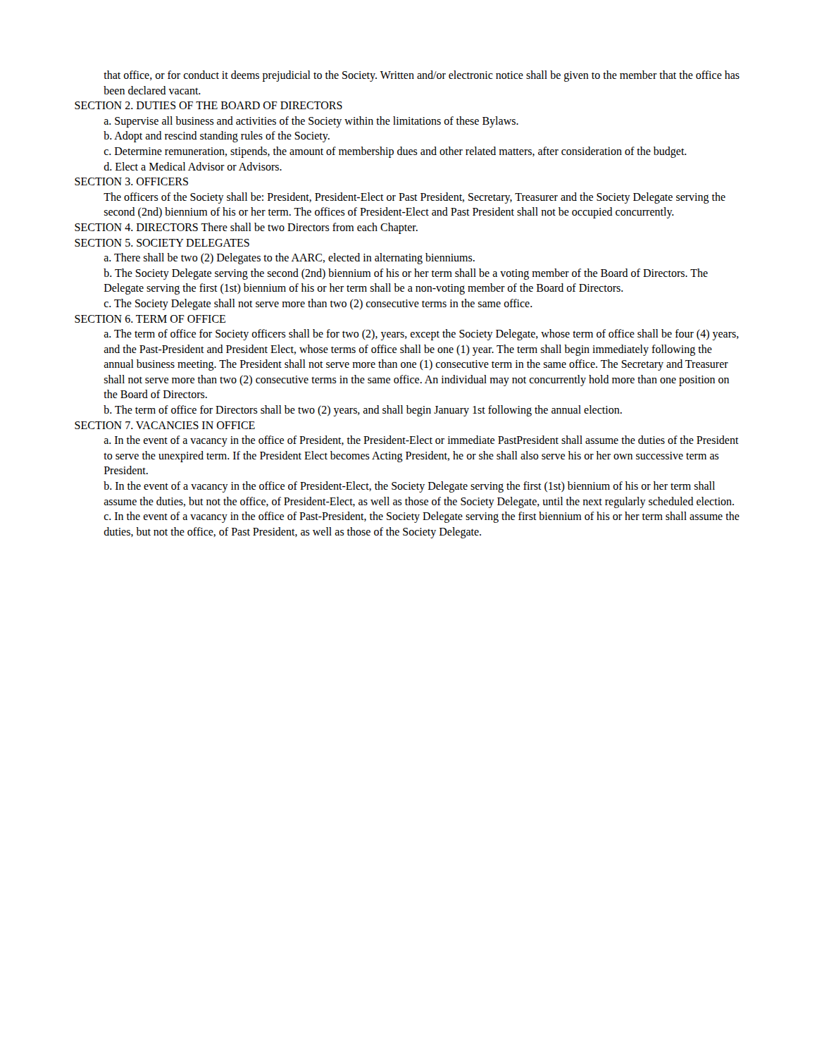that office, or for conduct it deems prejudicial to the Society. Written and/or electronic notice shall be given to the member that the office has been declared vacant.
SECTION 2. DUTIES OF THE BOARD OF DIRECTORS
a. Supervise all business and activities of the Society within the limitations of these Bylaws.
b. Adopt and rescind standing rules of the Society.
c. Determine remuneration, stipends, the amount of membership dues and other related matters, after consideration of the budget.
d. Elect a Medical Advisor or Advisors.
SECTION 3. OFFICERS
The officers of the Society shall be: President, President-Elect or Past President, Secretary, Treasurer and the Society Delegate serving the second (2nd) biennium of his or her term. The offices of President-Elect and Past President shall not be occupied concurrently.
SECTION 4. DIRECTORS There shall be two Directors from each Chapter.
SECTION 5. SOCIETY DELEGATES
a. There shall be two (2) Delegates to the AARC, elected in alternating bienniums.
b. The Society Delegate serving the second (2nd) biennium of his or her term shall be a voting member of the Board of Directors. The Delegate serving the first (1st) biennium of his or her term shall be a non-voting member of the Board of Directors.
c. The Society Delegate shall not serve more than two (2) consecutive terms in the same office.
SECTION 6. TERM OF OFFICE
a. The term of office for Society officers shall be for two (2), years, except the Society Delegate, whose term of office shall be four (4) years, and the Past-President and President Elect, whose terms of office shall be one (1) year. The term shall begin immediately following the annual business meeting. The President shall not serve more than one (1) consecutive term in the same office. The Secretary and Treasurer shall not serve more than two (2) consecutive terms in the same office. An individual may not concurrently hold more than one position on the Board of Directors.
b. The term of office for Directors shall be two (2) years, and shall begin January 1st following the annual election.
SECTION 7. VACANCIES IN OFFICE
a. In the event of a vacancy in the office of President, the President-Elect or immediate PastPresident shall assume the duties of the President to serve the unexpired term. If the President Elect becomes Acting President, he or she shall also serve his or her own successive term as President.
b. In the event of a vacancy in the office of President-Elect, the Society Delegate serving the first (1st) biennium of his or her term shall assume the duties, but not the office, of President-Elect, as well as those of the Society Delegate, until the next regularly scheduled election.
c. In the event of a vacancy in the office of Past-President, the Society Delegate serving the first biennium of his or her term shall assume the duties, but not the office, of Past President, as well as those of the Society Delegate.